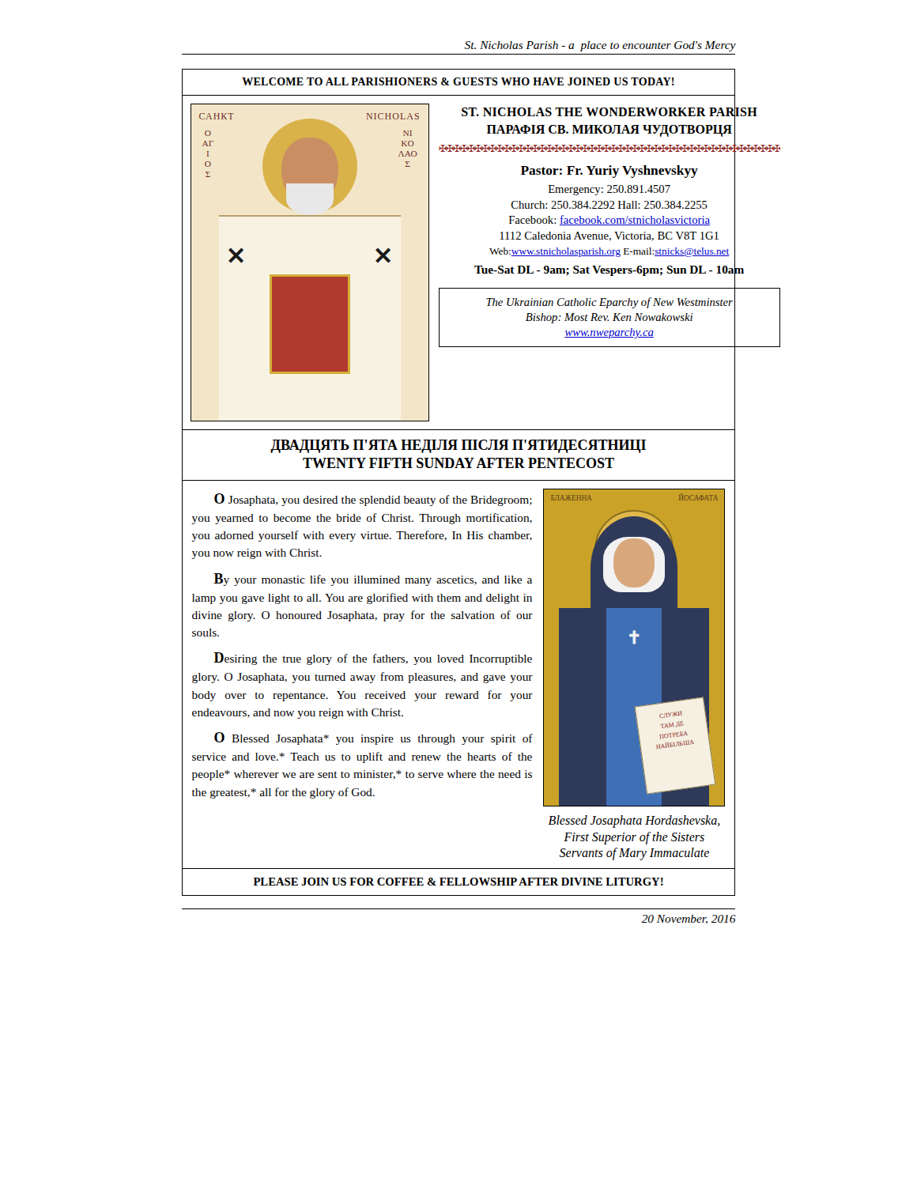St. Nicholas Parish - a place to encounter God's Mercy
WELCOME TO ALL PARISHIONERS & GUESTS WHO HAVE JOINED US TODAY!
САНКТ
NICHOLAS
NI
KO
ΛΑΟ
Σ
Ο
ΑΓ
Ι
Ο
Σ
✕
✕
ST. NICHOLAS THE WONDERWORKER PARISH
ПАРАФІЯ СВ. МИКОЛАЯ ЧУДОТВОРЦЯ
✠✠✠✠✠✠✠✠✠✠✠✠✠✠✠✠✠✠✠✠✠✠✠✠✠✠✠✠✠✠✠✠✠✠✠✠✠✠✠✠✠✠✠✠✠✠✠✠
Pastor: Fr. Yuriy Vyshnevskyy
Emergency: 250.891.4507
Church: 250.384.2292 Hall: 250.384.2255
Facebook: facebook.com/stnicholasvictoria
1112 Caledonia Avenue, Victoria, BC V8T 1G1
Web:www.stnicholasparish.org E-mail:stnicks@telus.net
Tue-Sat DL - 9am; Sat Vespers-6pm; Sun DL - 10am
The Ukrainian Catholic Eparchy of New Westminster
Bishop: Most Rev. Ken Nowakowski
www.nweparchy.ca
ДВАДЦЯТЬ П'ЯТА НЕДІЛЯ ПІСЛЯ П'ЯТИДЕСЯТНИЦІ
TWENTY FIFTH SUNDAY AFTER PENTECOST
O Josaphata, you desired the splendid beauty of the Bridegroom; you yearned to become the bride of Christ. Through mortification, you adorned yourself with every virtue. Therefore, In His chamber, you now reign with Christ.
By your monastic life you illumined many ascetics, and like a lamp you gave light to all. You are glorified with them and delight in divine glory. O honoured Josaphata, pray for the salvation of our souls.
Desiring the true glory of the fathers, you loved Incorruptible glory. O Josaphata, you turned away from pleasures, and gave your body over to repentance. You received your reward for your endeavours, and now you reign with Christ.
O Blessed Josaphata* you inspire us through your spirit of service and love.* Teach us to uplift and renew the hearts of the people* wherever we are sent to minister,* to serve where the need is the greatest,* all for the glory of God.
БЛАЖЕННА
ЙОСАФАТА
✝
СЛУЖИ
ТАМ ДЕ
ПОТРЕБА
НАЙБІЛЬША
Blessed Josaphata Hordashevska, First Superior of the Sisters Servants of Mary Immaculate
PLEASE JOIN US FOR COFFEE & FELLOWSHIP AFTER DIVINE LITURGY!
20 November, 2016